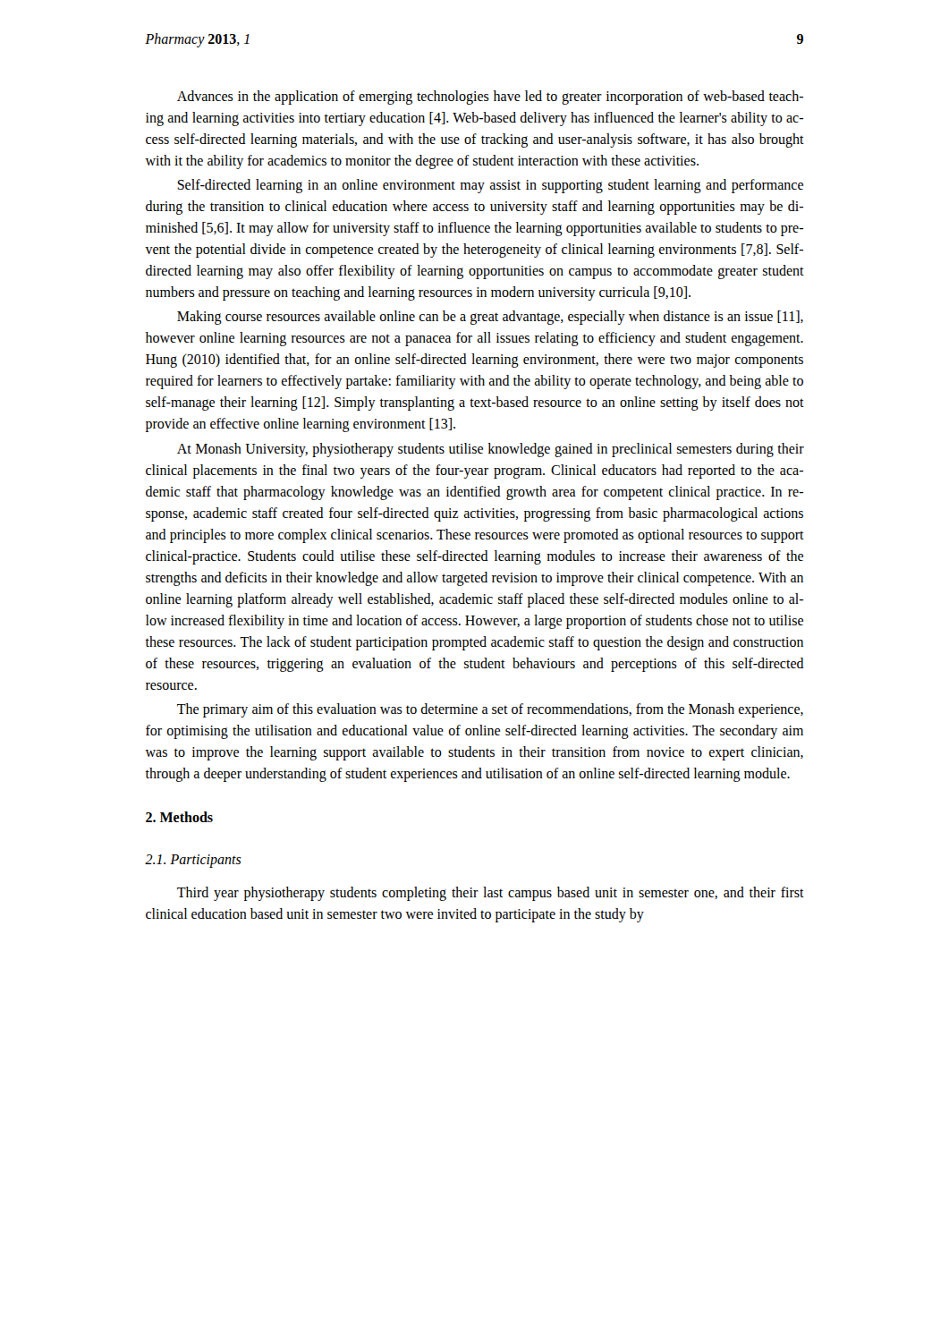Pharmacy 2013, 1
9
Advances in the application of emerging technologies have led to greater incorporation of web-based teaching and learning activities into tertiary education [4]. Web-based delivery has influenced the learner's ability to access self-directed learning materials, and with the use of tracking and user-analysis software, it has also brought with it the ability for academics to monitor the degree of student interaction with these activities.
Self-directed learning in an online environment may assist in supporting student learning and performance during the transition to clinical education where access to university staff and learning opportunities may be diminished [5,6]. It may allow for university staff to influence the learning opportunities available to students to prevent the potential divide in competence created by the heterogeneity of clinical learning environments [7,8]. Self-directed learning may also offer flexibility of learning opportunities on campus to accommodate greater student numbers and pressure on teaching and learning resources in modern university curricula [9,10].
Making course resources available online can be a great advantage, especially when distance is an issue [11], however online learning resources are not a panacea for all issues relating to efficiency and student engagement. Hung (2010) identified that, for an online self-directed learning environment, there were two major components required for learners to effectively partake: familiarity with and the ability to operate technology, and being able to self-manage their learning [12]. Simply transplanting a text-based resource to an online setting by itself does not provide an effective online learning environment [13].
At Monash University, physiotherapy students utilise knowledge gained in preclinical semesters during their clinical placements in the final two years of the four-year program. Clinical educators had reported to the academic staff that pharmacology knowledge was an identified growth area for competent clinical practice. In response, academic staff created four self-directed quiz activities, progressing from basic pharmacological actions and principles to more complex clinical scenarios. These resources were promoted as optional resources to support clinical-practice. Students could utilise these self-directed learning modules to increase their awareness of the strengths and deficits in their knowledge and allow targeted revision to improve their clinical competence. With an online learning platform already well established, academic staff placed these self-directed modules online to allow increased flexibility in time and location of access. However, a large proportion of students chose not to utilise these resources. The lack of student participation prompted academic staff to question the design and construction of these resources, triggering an evaluation of the student behaviours and perceptions of this self-directed resource.
The primary aim of this evaluation was to determine a set of recommendations, from the Monash experience, for optimising the utilisation and educational value of online self-directed learning activities. The secondary aim was to improve the learning support available to students in their transition from novice to expert clinician, through a deeper understanding of student experiences and utilisation of an online self-directed learning module.
2. Methods
2.1. Participants
Third year physiotherapy students completing their last campus based unit in semester one, and their first clinical education based unit in semester two were invited to participate in the study by